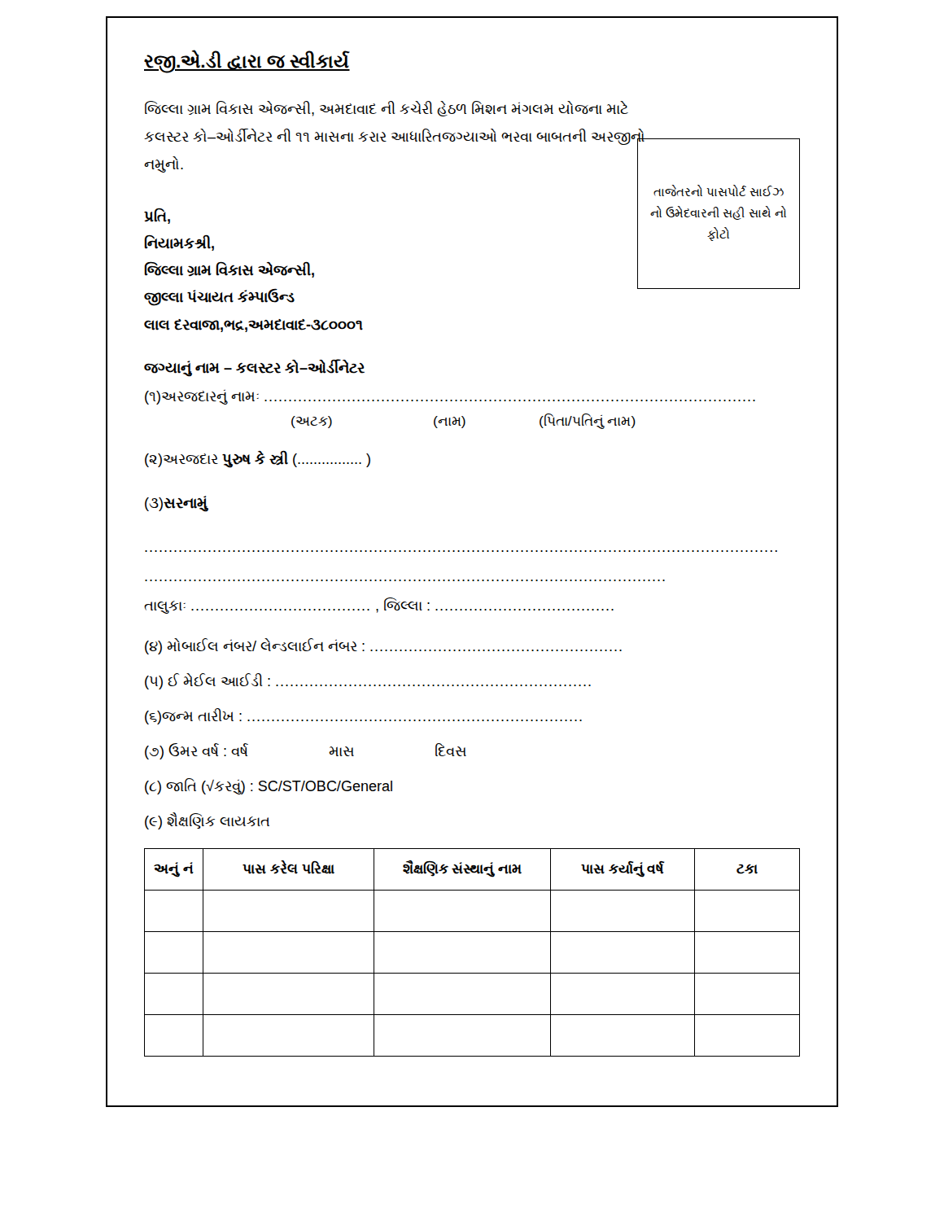રજી.એ.ડી દ્વારા જ સ્વીકાર્ય
જિલ્લા ગ્રામ વિકાસ એજન્સી, અમદાવાદ ની કચેરી હેઠળ મિશન મંગલમ યોજના માટે કલસ્ટર કો–ઓર્ડીનેટર ની ૧૧ માસના કરાર આધારિતજગ્યાઓ ભરવા બાબતની અરજીનો નમુનો.
તાજેતરનો પાસપોર્ટ સાઈઝ નો ઉમેદવારની સહી સાથે નો ફોટો
પ્રતિ,
નિયામકશ્રી,
જિલ્લા ગ્રામ વિકાસ એજન્સી,
જીલ્લા પંચાયત કંમ્પાઉન્ડ
લાલ દરવાજા,ભદ્ર,અમદાવાદ-૩૮૦૦૦૧
જગ્યાનું નામ – કલસ્ટર કો–ઓર્ડીનેટર
(૧)અરજદારનું નામઃ .....................................................................................................
(અટક)(નામ)(પિતા/પતિનું નામ)
(૨)અરજદાર પુરુષ કે સ્ત્રી (................ )
(૩)સરનામું
..................................................................................................................................
...........................................................................................................
તાલુકાઃ ..................................... , જિલ્લા : .....................................
(૪) મોબાઈલ નંબર/ લેન્ડલાઈન નંબર : ....................................................
(૫) ઈ મેઈલ આઈડી : .................................................................
(૬)જન્મ તારીખ : .....................................................................
(૭) ઉમર વર્ષ : વર્ષ માસ દિવસ
(૮) જાતિ (√કરવું) : SC/ST/OBC/General
(૯) શૈક્ષણિક લાયકાત
| અનું નં | પાસ કરેલ પરિક્ષા | શૈક્ષણિક સંસ્થાનું નામ | પાસ કર્યાનું વર્ષ | ટકા |
| --- | --- | --- | --- | --- |